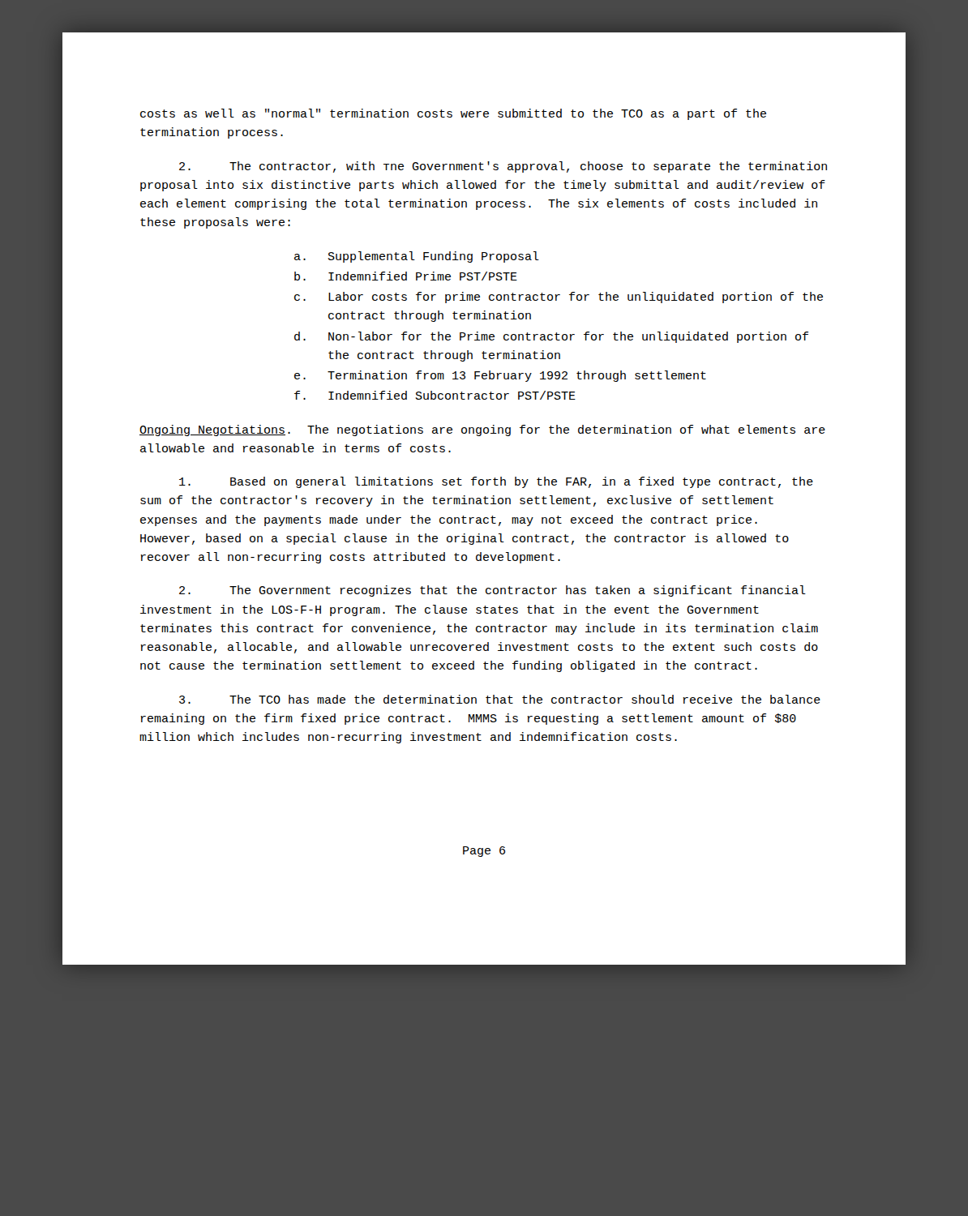costs as well as "normal" termination costs were submitted to the TCO as a part of the termination process.
2. The contractor, with тne Government's approval, choose to separate the termination proposal into six distinctive parts which allowed for the timely submittal and audit/review of each element comprising the total termination process. The six elements of costs included in these proposals were:
a. Supplemental Funding Proposal
b. Indemnified Prime PST/PSTE
c. Labor costs for prime contractor for the unliquidated portion of the contract through termination
d. Non-labor for the Prime contractor for the unliquidated portion of the contract through termination
e. Termination from 13 February 1992 through settlement
f. Indemnified Subcontractor PST/PSTE
Ongoing Negotiations. The negotiations are ongoing for the determination of what elements are allowable and reasonable in terms of costs.
1. Based on general limitations set forth by the FAR, in a fixed type contract, the sum of the contractor's recovery in the termination settlement, exclusive of settlement expenses and the payments made under the contract, may not exceed the contract price. However, based on a special clause in the original contract, the contractor is allowed to recover all non-recurring costs attributed to development.
2. The Government recognizes that the contractor has taken a significant financial investment in the LOS-F-H program. The clause states that in the event the Government terminates this contract for convenience, the contractor may include in its termination claim reasonable, allocable, and allowable unrecovered investment costs to the extent such costs do not cause the termination settlement to exceed the funding obligated in the contract.
3. The TCO has made the determination that the contractor should receive the balance remaining on the firm fixed price contract. MMMS is requesting a settlement amount of $80 million which includes non-recurring investment and indemnification costs.
Page 6